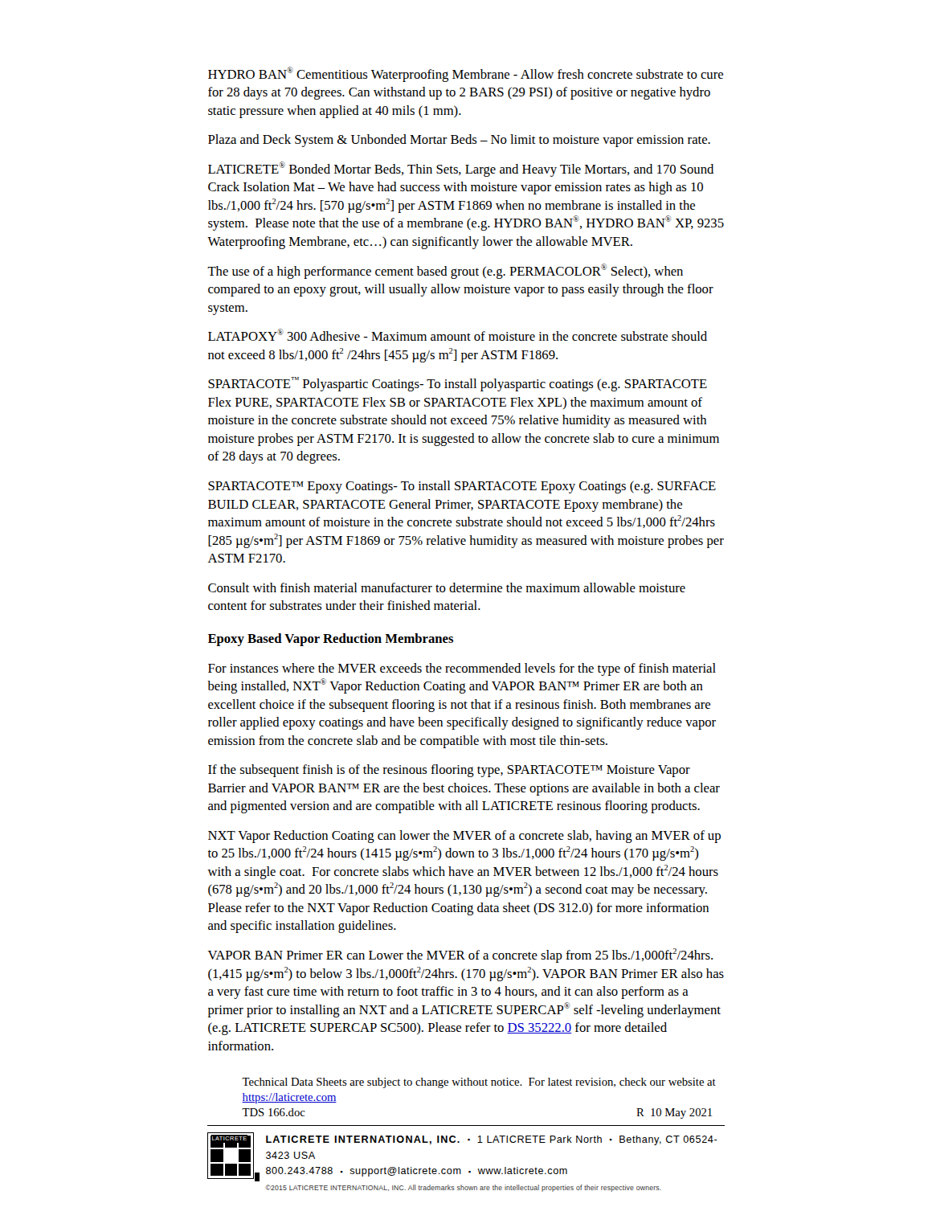HYDRO BAN® Cementitious Waterproofing Membrane - Allow fresh concrete substrate to cure for 28 days at 70 degrees. Can withstand up to 2 BARS (29 PSI) of positive or negative hydro static pressure when applied at 40 mils (1 mm).
Plaza and Deck System & Unbonded Mortar Beds – No limit to moisture vapor emission rate.
LATICRETE® Bonded Mortar Beds, Thin Sets, Large and Heavy Tile Mortars, and 170 Sound Crack Isolation Mat – We have had success with moisture vapor emission rates as high as 10 lbs./1,000 ft2/24 hrs. [570 µg/s•m2] per ASTM F1869 when no membrane is installed in the system. Please note that the use of a membrane (e.g. HYDRO BAN®, HYDRO BAN® XP, 9235 Waterproofing Membrane, etc…) can significantly lower the allowable MVER.
The use of a high performance cement based grout (e.g. PERMACOLOR® Select), when compared to an epoxy grout, will usually allow moisture vapor to pass easily through the floor system.
LATAPOXY® 300 Adhesive - Maximum amount of moisture in the concrete substrate should not exceed 8 lbs/1,000 ft2 /24hrs [455 µg/s m2] per ASTM F1869.
SPARTACOTE™ Polyaspartic Coatings- To install polyaspartic coatings (e.g. SPARTACOTE Flex PURE, SPARTACOTE Flex SB or SPARTACOTE Flex XPL) the maximum amount of moisture in the concrete substrate should not exceed 75% relative humidity as measured with moisture probes per ASTM F2170. It is suggested to allow the concrete slab to cure a minimum of 28 days at 70 degrees.
SPARTACOTE™ Epoxy Coatings- To install SPARTACOTE Epoxy Coatings (e.g. SURFACE BUILD CLEAR, SPARTACOTE General Primer, SPARTACOTE Epoxy membrane) the maximum amount of moisture in the concrete substrate should not exceed 5 lbs/1,000 ft2/24hrs [285 µg/s•m2] per ASTM F1869 or 75% relative humidity as measured with moisture probes per ASTM F2170.
Consult with finish material manufacturer to determine the maximum allowable moisture content for substrates under their finished material.
Epoxy Based Vapor Reduction Membranes
For instances where the MVER exceeds the recommended levels for the type of finish material being installed, NXT® Vapor Reduction Coating and VAPOR BAN™ Primer ER are both an excellent choice if the subsequent flooring is not that if a resinous finish. Both membranes are roller applied epoxy coatings and have been specifically designed to significantly reduce vapor emission from the concrete slab and be compatible with most tile thin-sets.
If the subsequent finish is of the resinous flooring type, SPARTACOTE™ Moisture Vapor Barrier and VAPOR BAN™ ER are the best choices. These options are available in both a clear and pigmented version and are compatible with all LATICRETE resinous flooring products.
NXT Vapor Reduction Coating can lower the MVER of a concrete slab, having an MVER of up to 25 lbs./1,000 ft2/24 hours (1415 µg/s•m2) down to 3 lbs./1,000 ft2/24 hours (170 µg/s•m2) with a single coat. For concrete slabs which have an MVER between 12 lbs./1,000 ft2/24 hours (678 µg/s•m2) and 20 lbs./1,000 ft2/24 hours (1,130 µg/s•m2) a second coat may be necessary. Please refer to the NXT Vapor Reduction Coating data sheet (DS 312.0) for more information and specific installation guidelines.
VAPOR BAN Primer ER can Lower the MVER of a concrete slap from 25 lbs./1,000ft2/24hrs. (1,415 µg/s•m2) to below 3 lbs./1,000ft2/24hrs. (170 µg/s•m2). VAPOR BAN Primer ER also has a very fast cure time with return to foot traffic in 3 to 4 hours, and it can also perform as a primer prior to installing an NXT and a LATICRETE SUPERCAP® self -leveling underlayment (e.g. LATICRETE SUPERCAP SC500). Please refer to DS 35222.0 for more detailed information.
Technical Data Sheets are subject to change without notice. For latest revision, check our website at https://laticrete.com
TDS 166.doc R 10 May 2021
LATICRETE ®
LATICRETE INTERNATIONAL, INC. ▪ 1 LATICRETE Park North ▪ Bethany, CT 06524-3423 USA
800.243.4788 ▪ support@laticrete.com ▪ www.laticrete.com
©2015 LATICRETE INTERNATIONAL, INC. All trademarks shown are the intellectual properties of their respective owners.